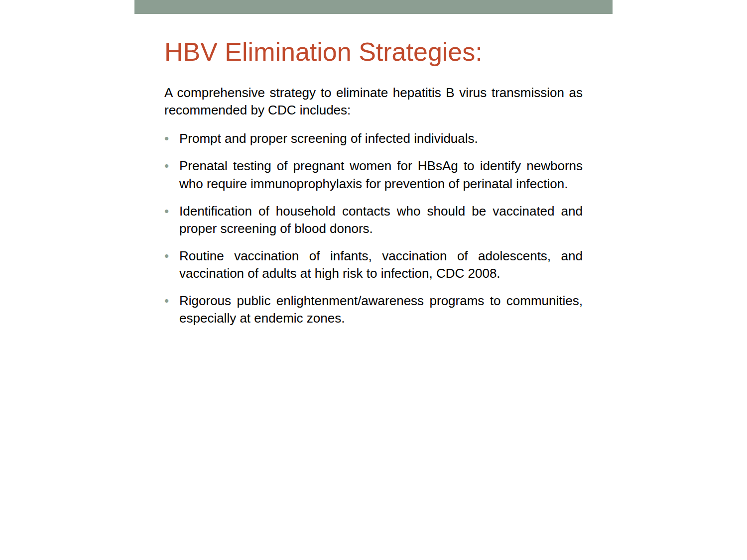HBV Elimination Strategies:
A comprehensive strategy to eliminate hepatitis B virus transmission as recommended by CDC includes:
Prompt and proper screening of infected individuals.
Prenatal testing of pregnant women for HBsAg to identify newborns who require immunoprophylaxis for prevention of perinatal infection.
Identification of household contacts who should be vaccinated and proper screening of blood donors.
Routine vaccination of infants, vaccination of adolescents, and vaccination of adults at high risk to infection, CDC 2008.
Rigorous public enlightenment/awareness programs to communities, especially at endemic zones.